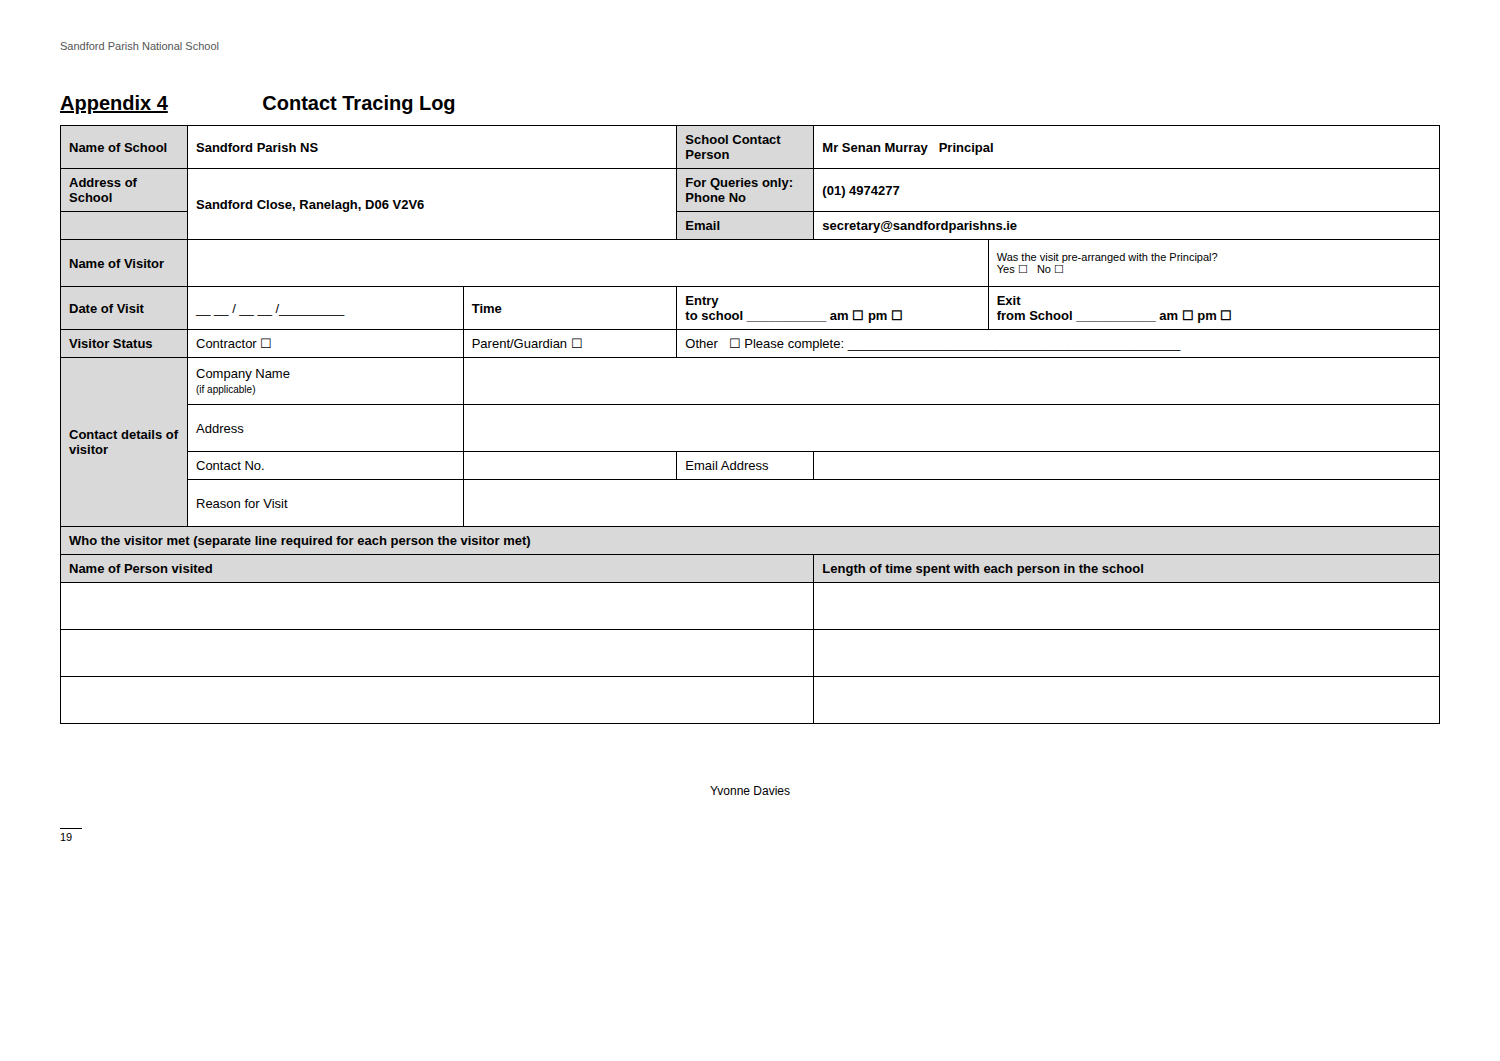Sandford Parish National School
Appendix 4 Contact Tracing Log
| Name of School | Sandford Parish NS | School Contact Person | Mr Senan Murray Principal |
| Address of School | Sandford Close, Ranelagh, D06 V2V6 | For Queries only: Phone No | (01) 4974277 |
| | Email | secretary@sandfordparishns.ie |
| Name of Visitor | | Was the visit pre-arranged with the Principal? Yes ☐ No ☐ |
| Date of Visit | __ __ / __ __ /_________ | Time | Entry to school ___________ am ☐ pm ☐ | Exit from School ___________ am ☐ pm ☐ |
| Visitor Status | Contractor ☐ | Parent/Guardian ☐ | Other ☐ Please complete: ______________________________________________ |
| Contact details of visitor | Company Name (if applicable) | |
| Address | |
| Contact No. | | Email Address | |
| Reason for Visit | |
| Who the visitor met (separate line required for each person the visitor met) |
| Name of Person visited | Length of time spent with each person in the school |
Yvonne Davies
19